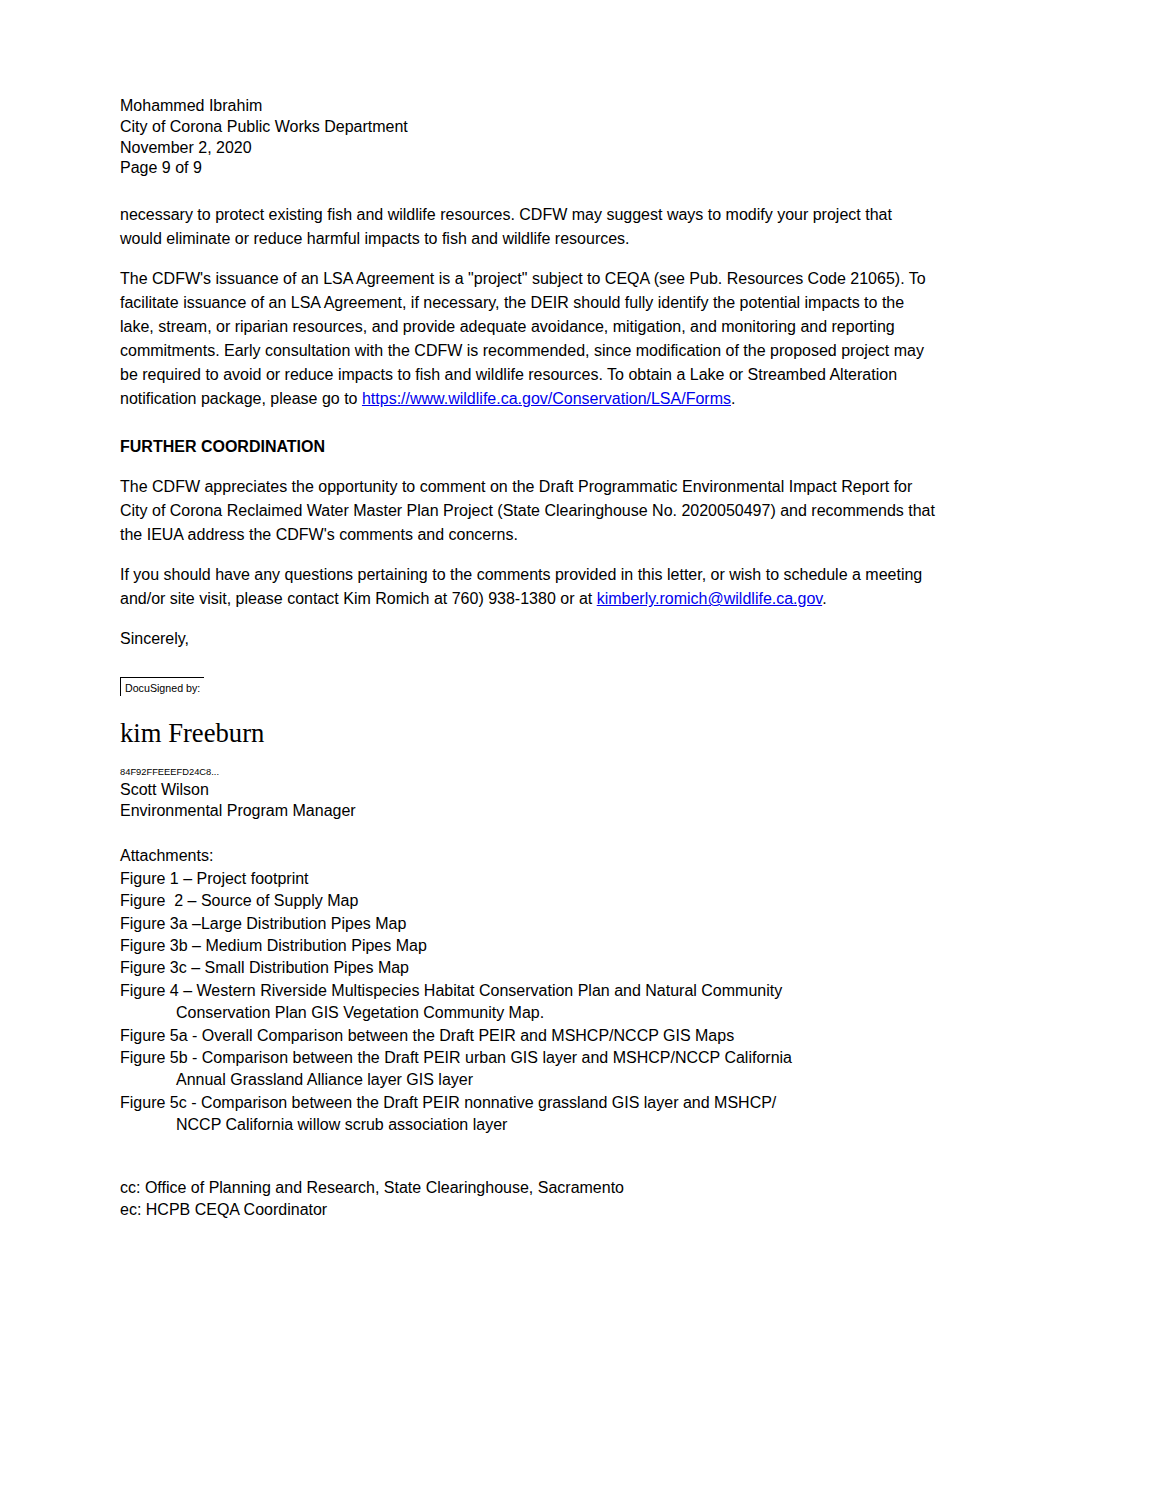Mohammed Ibrahim
City of Corona Public Works Department
November 2, 2020
Page 9 of 9
necessary to protect existing fish and wildlife resources. CDFW may suggest ways to modify your project that would eliminate or reduce harmful impacts to fish and wildlife resources.
The CDFW's issuance of an LSA Agreement is a "project" subject to CEQA (see Pub. Resources Code 21065). To facilitate issuance of an LSA Agreement, if necessary, the DEIR should fully identify the potential impacts to the lake, stream, or riparian resources, and provide adequate avoidance, mitigation, and monitoring and reporting commitments. Early consultation with the CDFW is recommended, since modification of the proposed project may be required to avoid or reduce impacts to fish and wildlife resources. To obtain a Lake or Streambed Alteration notification package, please go to https://www.wildlife.ca.gov/Conservation/LSA/Forms.
Further Coordination
The CDFW appreciates the opportunity to comment on the Draft Programmatic Environmental Impact Report for City of Corona Reclaimed Water Master Plan Project (State Clearinghouse No. 2020050497) and recommends that the IEUA address the CDFW's comments and concerns.
If you should have any questions pertaining to the comments provided in this letter, or wish to schedule a meeting and/or site visit, please contact Kim Romich at 760) 938-1380 or at kimberly.romich@wildlife.ca.gov.
Sincerely,
DocuSigned by:
kim Freeburn
84F92FFEEEFD24C8...
Scott Wilson
Environmental Program Manager
Attachments:
Figure 1 – Project footprint
Figure 2 – Source of Supply Map
Figure 3a –Large Distribution Pipes Map
Figure 3b – Medium Distribution Pipes Map
Figure 3c – Small Distribution Pipes Map
Figure 4 – Western Riverside Multispecies Habitat Conservation Plan and Natural Community
Conservation Plan GIS Vegetation Community Map.
Figure 5a - Overall Comparison between the Draft PEIR and MSHCP/NCCP GIS Maps
Figure 5b - Comparison between the Draft PEIR urban GIS layer and MSHCP/NCCP California
Annual Grassland Alliance layer GIS layer
Figure 5c - Comparison between the Draft PEIR nonnative grassland GIS layer and MSHCP/
NCCP California willow scrub association layer
cc: Office of Planning and Research, State Clearinghouse, Sacramento
ec: HCPB CEQA Coordinator